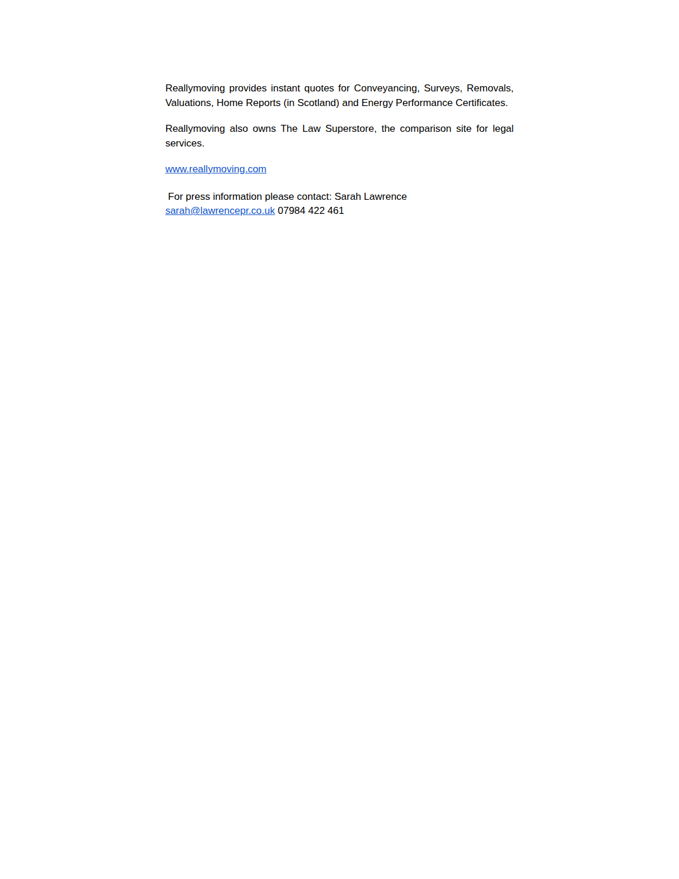Reallymoving provides instant quotes for Conveyancing, Surveys, Removals, Valuations, Home Reports (in Scotland) and Energy Performance Certificates.
Reallymoving also owns The Law Superstore, the comparison site for legal services.
www.reallymoving.com
For press information please contact: Sarah Lawrence sarah@lawrencepr.co.uk 07984 422 461